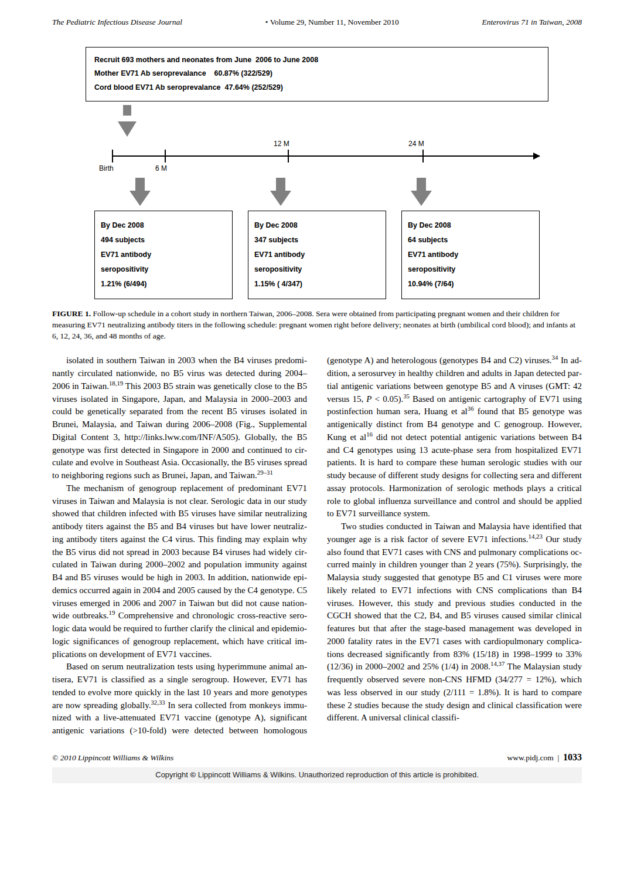The Pediatric Infectious Disease Journal
• Volume 29, Number 11, November 2010
Enterovirus 71 in Taiwan, 2008
Recruit 693 mothers and neonates from June 2006 to June 2008
Mother EV71 Ab seroprevalance 60.87% (322/529)
Cord blood EV71 Ab seroprevalance 47.64% (252/529)
Birth
6 M
12 M
24 M
By Dec 2008
494 subjects
EV71 antibody
seropositivity
1.21% (6/494)
By Dec 2008
347 subjects
EV71 antibody
seropositivity
1.15% ( 4/347)
By Dec 2008
64 subjects
EV71 antibody
seropositivity
10.94% (7/64)
FIGURE 1. Follow-up schedule in a cohort study in northern Taiwan, 2006–2008. Sera were obtained from participating pregnant women and their children for measuring EV71 neutralizing antibody titers in the following schedule: pregnant women right before delivery; neonates at birth (umbilical cord blood); and infants at 6, 12, 24, 36, and 48 months of age.
isolated in southern Taiwan in 2003 when the B4 viruses predominantly circulated nationwide, no B5 virus was detected during 2004–2006 in Taiwan.18,19 This 2003 B5 strain was genetically close to the B5 viruses isolated in Singapore, Japan, and Malaysia in 2000–2003 and could be genetically separated from the recent B5 viruses isolated in Brunei, Malaysia, and Taiwan during 2006–2008 (Fig., Supplemental Digital Content 3, http://links.lww.com/INF/A505). Globally, the B5 genotype was first detected in Singapore in 2000 and continued to circulate and evolve in Southeast Asia. Occasionally, the B5 viruses spread to neighboring regions such as Brunei, Japan, and Taiwan.29–31
The mechanism of genogroup replacement of predominant EV71 viruses in Taiwan and Malaysia is not clear. Serologic data in our study showed that children infected with B5 viruses have similar neutralizing antibody titers against the B5 and B4 viruses but have lower neutralizing antibody titers against the C4 virus. This finding may explain why the B5 virus did not spread in 2003 because B4 viruses had widely circulated in Taiwan during 2000–2002 and population immunity against B4 and B5 viruses would be high in 2003. In addition, nationwide epidemics occurred again in 2004 and 2005 caused by the C4 genotype. C5 viruses emerged in 2006 and 2007 in Taiwan but did not cause nationwide outbreaks.19 Comprehensive and chronologic cross-reactive serologic data would be required to further clarify the clinical and epidemiologic significances of genogroup replacement, which have critical implications on development of EV71 vaccines.
Based on serum neutralization tests using hyperimmune animal antisera, EV71 is classified as a single serogroup. However, EV71 has tended to evolve more quickly in the last 10 years and more genotypes are now spreading globally.32,33 In sera collected from monkeys immunized with a live-attenuated EV71 vaccine (genotype A), significant antigenic variations (>10-fold) were detected between homologous (genotype A) and heterologous (genotypes B4 and C2) viruses.34 In addition, a serosurvey in healthy children and adults in Japan detected partial antigenic variations between genotype B5 and A viruses (GMT: 42 versus 15, P < 0.05).35 Based on antigenic cartography of EV71 using postinfection human sera, Huang et al36 found that B5 genotype was antigenically distinct from B4 genotype and C genogroup. However, Kung et al16 did not detect potential antigenic variations between B4 and C4 genotypes using 13 acute-phase sera from hospitalized EV71 patients. It is hard to compare these human serologic studies with our study because of different study designs for collecting sera and different assay protocols. Harmonization of serologic methods plays a critical role to global influenza surveillance and control and should be applied to EV71 surveillance system.
Two studies conducted in Taiwan and Malaysia have identified that younger age is a risk factor of severe EV71 infections.14,23 Our study also found that EV71 cases with CNS and pulmonary complications occurred mainly in children younger than 2 years (75%). Surprisingly, the Malaysia study suggested that genotype B5 and C1 viruses were more likely related to EV71 infections with CNS complications than B4 viruses. However, this study and previous studies conducted in the CGCH showed that the C2, B4, and B5 viruses caused similar clinical features but that after the stage-based management was developed in 2000 fatality rates in the EV71 cases with cardiopulmonary complications decreased significantly from 83% (15/18) in 1998–1999 to 33% (12/36) in 2000–2002 and 25% (1/4) in 2008.14,37 The Malaysian study frequently observed severe non-CNS HFMD (34/277 = 12%), which was less observed in our study (2/111 = 1.8%). It is hard to compare these 2 studies because the study design and clinical classification were different. A universal clinical classifi-
© 2010 Lippincott Williams & Wilkins
www.pidj.com | 1033
Copyright © Lippincott Williams & Wilkins. Unauthorized reproduction of this article is prohibited.